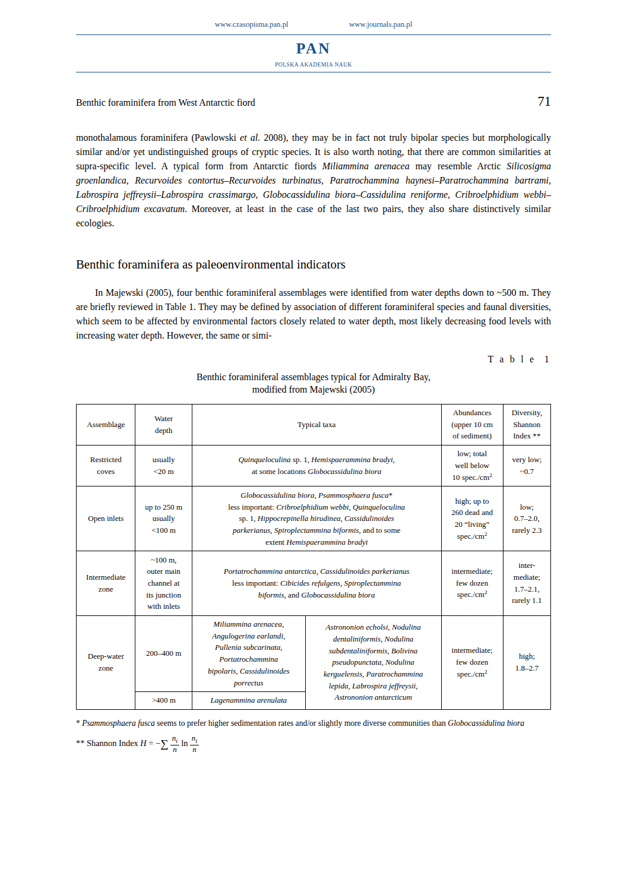www.czasopisma.pan.pl www.journals.pan.pl
PAN
POLSKA AKADEMIA NAUK
Benthic foraminifera from West Antarctic fiord
71
monothalamous foraminifera (Pawlowski et al. 2008), they may be in fact not truly bipolar species but morphologically similar and/or yet undistinguished groups of cryptic species. It is also worth noting, that there are common similarities at supra-specific level. A typical form from Antarctic fiords Miliammina arenacea may resemble Arctic Silicosigma groenlandica, Recurvoides contortus–Recurvoides turbinatus, Paratrochammina haynesi–Paratrochammina bartrami, Labrospira jeffreysii–Labrospira crassimargo, Globocassidulina biora–Cassidulina reniforme, Cribroelphidium webbi–Cribroelphidium excavatum. Moreover, at least in the case of the last two pairs, they also share distinctively similar ecologies.
Benthic foraminifera as paleoenvironmental indicators
In Majewski (2005), four benthic foraminiferal assemblages were identified from water depths down to ~500 m. They are briefly reviewed in Table 1. They may be defined by association of different foraminiferal species and faunal diversities, which seem to be affected by environmental factors closely related to water depth, most likely decreasing food levels with increasing water depth. However, the same or simi-
T a b l e 1
Benthic foraminiferal assemblages typical for Admiralty Bay,
modified from Majewski (2005)
| Assemblage | Water depth | Typical taxa | Abundances (upper 10 cm of sediment) | Diversity, Shannon Index ** |
| --- | --- | --- | --- | --- |
| Restricted coves | usually <20 m | Quinqueloculina sp. 1, Hemispaerammina bradyi , at some locations Globocassidulina biora | low; total well below 10 spec./cm 2 | very low; ~0.7 |
| Open inlets | up to 250 m usually <100 m | Globocassidulina biora , Psammosphaera fusca * less important: Cribroelphidium webbi , Quinqueloculina sp. 1, Hippocrepinella hirudinea , Cassidulinoides parkerianus , Spiroplectammina biformis , and to some extent Hemispaerammina bradyi | high; up to 260 dead and 20 “living” spec./cm 2 | low; 0.7–2.0, rarely 2.3 |
| Intermediate zone | ~100 m, outer main channel at its junction with inlets | Portatrochammina antarctica , Cassidulinoides parkerianus less important: Cibicides refulgens , Spiroplectammina biformis , and Globocassidulina biora | intermediate; few dozen spec./cm 2 | inter- mediate; 1.7–2.1, rarely 1.1 |
| Deep-water zone | 200–400 m | Miliammina arenacea , Angulogerina earlandi , Pullenia subcarinata , Portatrochammina bipolaris , Cassidulinoides porrectus | Astrononion echolsi , Nodulina dentaliniformis , Nodulina subdentaliniformis , Bolivina pseudopunctata , Nodulina kerguelensis , Paratrochammina lepida , Labrospira jeffreysii , Astrononion antarcticum | intermediate; few dozen spec./cm 2 | high; 1.8–2.7 |
| >400 m | Lagenammina arenulata |
* Psammosphaera fusca seems to prefer higher sedimentation rates and/or slightly more diverse communities than Globocassidulina biora
** Shannon Index H = −∑ ni n ln ni n